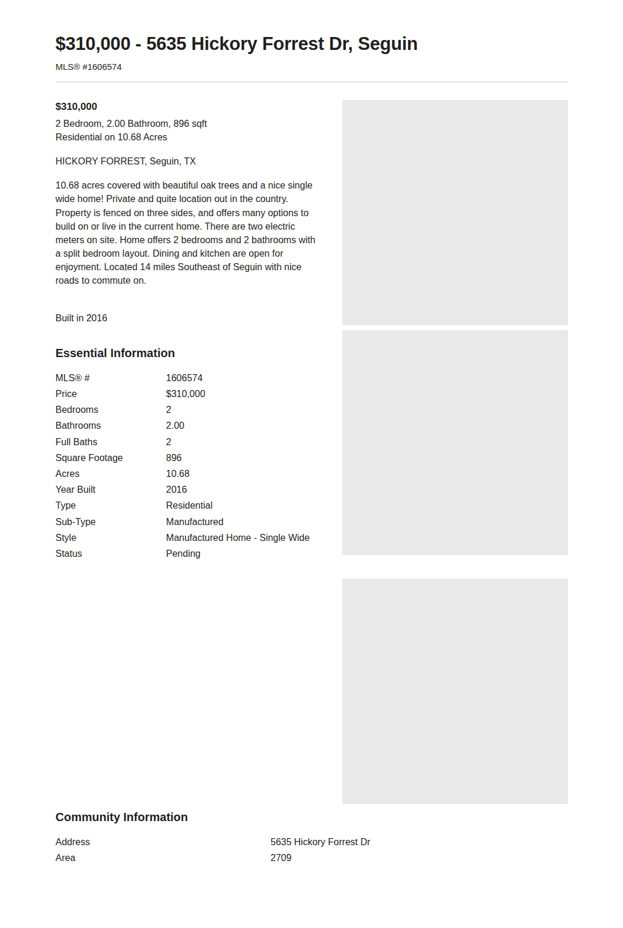$310,000 - 5635 Hickory Forrest Dr, Seguin
MLS® #1606574
$310,000
2 Bedroom, 2.00 Bathroom, 896 sqft
Residential on 10.68 Acres
HICKORY FORREST, Seguin, TX
10.68 acres covered with beautiful oak trees and a nice single wide home! Private and quite location out in the country. Property is fenced on three sides, and offers many options to build on or live in the current home. There are two electric meters on site. Home offers 2 bedrooms and 2 bathrooms with a split bedroom layout. Dining and kitchen are open for enjoyment. Located 14 miles Southeast of Seguin with nice roads to commute on.
Built in 2016
Essential Information
| MLS® # | 1606574 |
| Price | $310,000 |
| Bedrooms | 2 |
| Bathrooms | 2.00 |
| Full Baths | 2 |
| Square Footage | 896 |
| Acres | 10.68 |
| Year Built | 2016 |
| Type | Residential |
| Sub-Type | Manufactured |
| Style | Manufactured Home - Single Wide |
| Status | Pending |
Community Information
| Address | 5635 Hickory Forrest Dr |
| Area | 2709 |